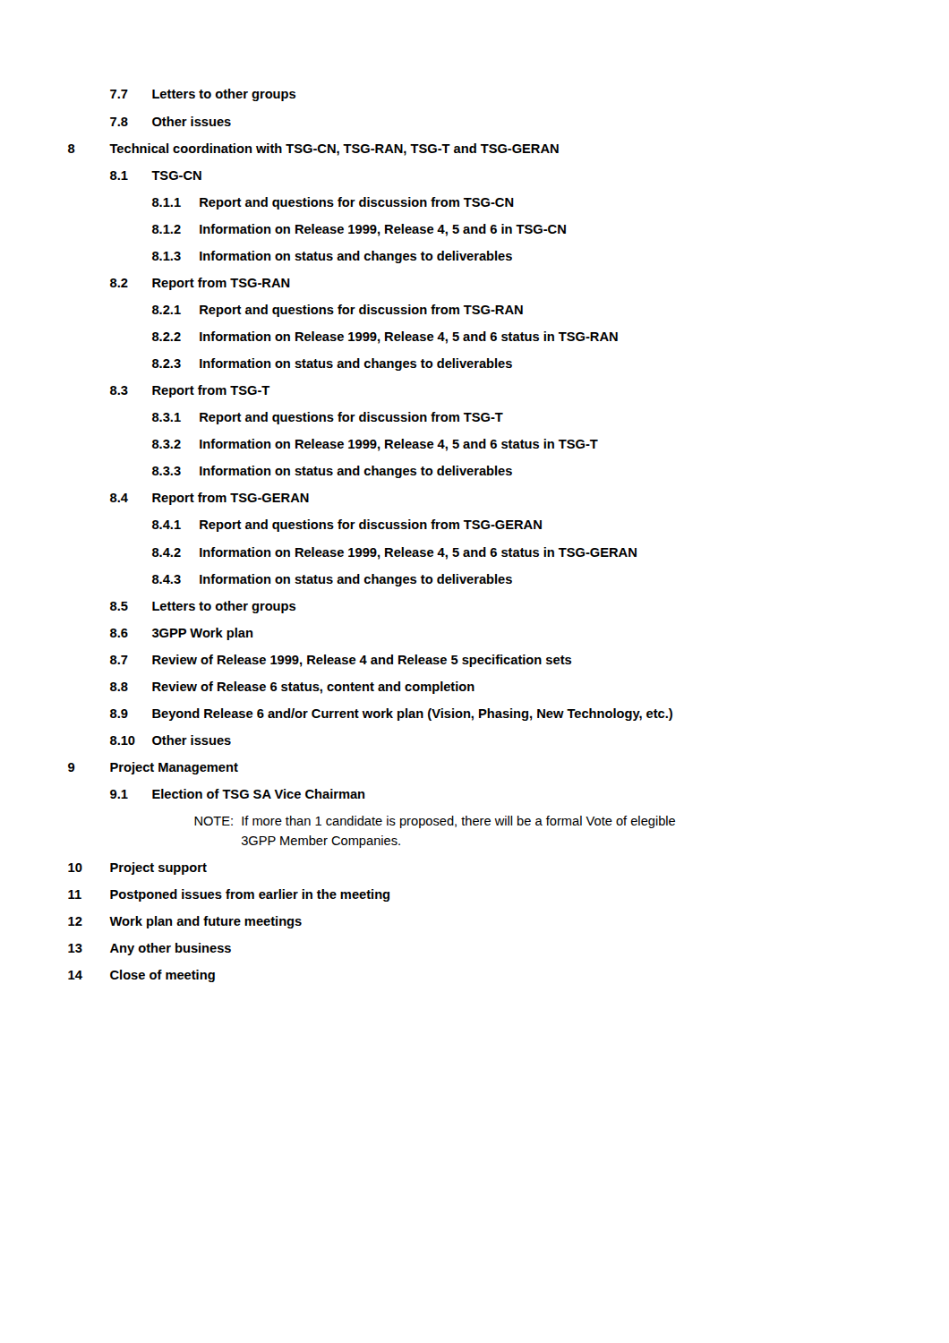7.7 Letters to other groups
7.8 Other issues
8 Technical coordination with TSG-CN, TSG-RAN, TSG-T and TSG-GERAN
8.1 TSG-CN
8.1.1 Report and questions for discussion from TSG-CN
8.1.2 Information on Release 1999, Release 4, 5 and 6 in TSG-CN
8.1.3 Information on status and changes to deliverables
8.2 Report from TSG-RAN
8.2.1 Report and questions for discussion from TSG-RAN
8.2.2 Information on Release 1999, Release 4, 5 and 6 status in TSG-RAN
8.2.3 Information on status and changes to deliverables
8.3 Report from TSG-T
8.3.1 Report and questions for discussion from TSG-T
8.3.2 Information on Release 1999, Release 4, 5 and 6 status in TSG-T
8.3.3 Information on status and changes to deliverables
8.4 Report from TSG-GERAN
8.4.1 Report and questions for discussion from TSG-GERAN
8.4.2 Information on Release 1999, Release 4, 5 and 6 status in TSG-GERAN
8.4.3 Information on status and changes to deliverables
8.5 Letters to other groups
8.63GPP Work plan
8.7 Review of Release 1999, Release 4 and Release 5 specification sets
8.8 Review of Release 6 status, content and completion
8.9 Beyond Release 6 and/or Current work plan (Vision, Phasing, New Technology, etc.)
8.10 Other issues
9 Project Management
9.1 Election of TSG SA Vice Chairman
NOTE: If more than 1 candidate is proposed, there will be a formal Vote of elegible 3GPP Member Companies.
10 Project support
11 Postponed issues from earlier in the meeting
12 Work plan and future meetings
13 Any other business
14 Close of meeting